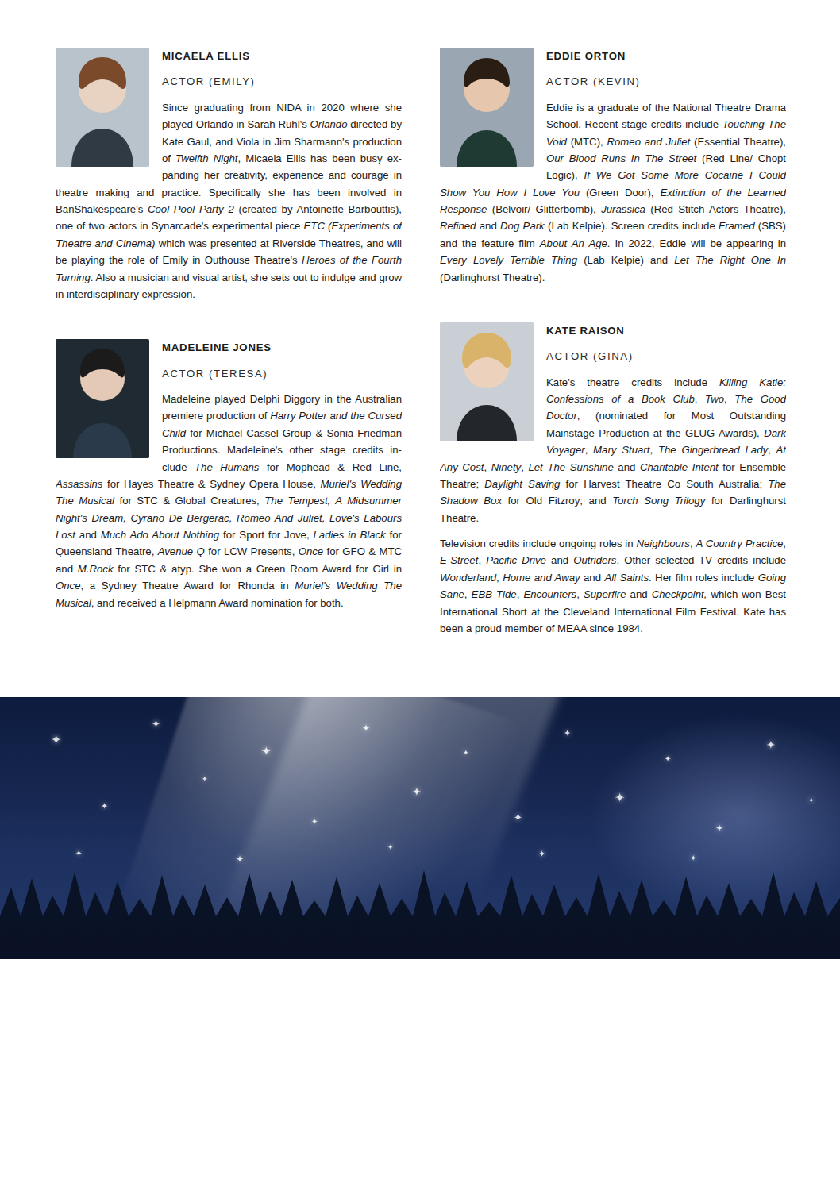MICAELA ELLIS
ACTOR (EMILY)
Since graduating from NIDA in 2020 where she played Orlando in Sarah Ruhl's Orlando directed by Kate Gaul, and Viola in Jim Sharmann's production of Twelfth Night, Micaela Ellis has been busy expanding her creativity, experience and courage in theatre making and practice. Specifically she has been involved in BanShakespeare's Cool Pool Party 2 (created by Antoinette Barbouttis), one of two actors in Synarcade's experimental piece ETC (Experiments of Theatre and Cinema) which was presented at Riverside Theatres, and will be playing the role of Emily in Outhouse Theatre's Heroes of the Fourth Turning. Also a musician and visual artist, she sets out to indulge and grow in interdisciplinary expression.
MADELEINE JONES
ACTOR (TERESA)
Madeleine played Delphi Diggory in the Australian premiere production of Harry Potter and the Cursed Child for Michael Cassel Group & Sonia Friedman Productions. Madeleine's other stage credits include The Humans for Mophead & Red Line, Assassins for Hayes Theatre & Sydney Opera House, Muriel's Wedding The Musical for STC & Global Creatures, The Tempest, A Midsummer Night's Dream, Cyrano De Bergerac, Romeo And Juliet, Love's Labours Lost and Much Ado About Nothing for Sport for Jove, Ladies in Black for Queensland Theatre, Avenue Q for LCW Presents, Once for GFO & MTC and M.Rock for STC & atyp. She won a Green Room Award for Girl in Once, a Sydney Theatre Award for Rhonda in Muriel's Wedding The Musical, and received a Helpmann Award nomination for both.
EDDIE ORTON
ACTOR (KEVIN)
Eddie is a graduate of the National Theatre Drama School. Recent stage credits include Touching The Void (MTC), Romeo and Juliet (Essential Theatre), Our Blood Runs In The Street (Red Line/ Chopt Logic), If We Got Some More Cocaine I Could Show You How I Love You (Green Door), Extinction of the Learned Response (Belvoir/ Glitterbomb), Jurassica (Red Stitch Actors Theatre), Refined and Dog Park (Lab Kelpie). Screen credits include Framed (SBS) and the feature film About An Age. In 2022, Eddie will be appearing in Every Lovely Terrible Thing (Lab Kelpie) and Let The Right One In (Darlinghurst Theatre).
KATE RAISON
ACTOR (GINA)
Kate's theatre credits include Killing Katie: Confessions of a Book Club, Two, The Good Doctor, (nominated for Most Outstanding Mainstage Production at the GLUG Awards), Dark Voyager, Mary Stuart, The Gingerbread Lady, At Any Cost, Ninety, Let The Sunshine and Charitable Intent for Ensemble Theatre; Daylight Saving for Harvest Theatre Co South Australia; The Shadow Box for Old Fitzroy; and Torch Song Trilogy for Darlinghurst Theatre.
Television credits include ongoing roles in Neighbours, A Country Practice, E-Street, Pacific Drive and Outriders. Other selected TV credits include Wonderland, Home and Away and All Saints. Her film roles include Going Sane, EBB Tide, Encounters, Superfire and Checkpoint, which won Best International Short at the Cleveland International Film Festival. Kate has been a proud member of MEAA since 1984.
✦ ✦ ✦ ✦ ✦ ✦ ✦ ✦ ✦ ✦ ✦ ✦ ✦ ✦ ✦ ✦ ✦ ✦ ✦ ✦ ✦